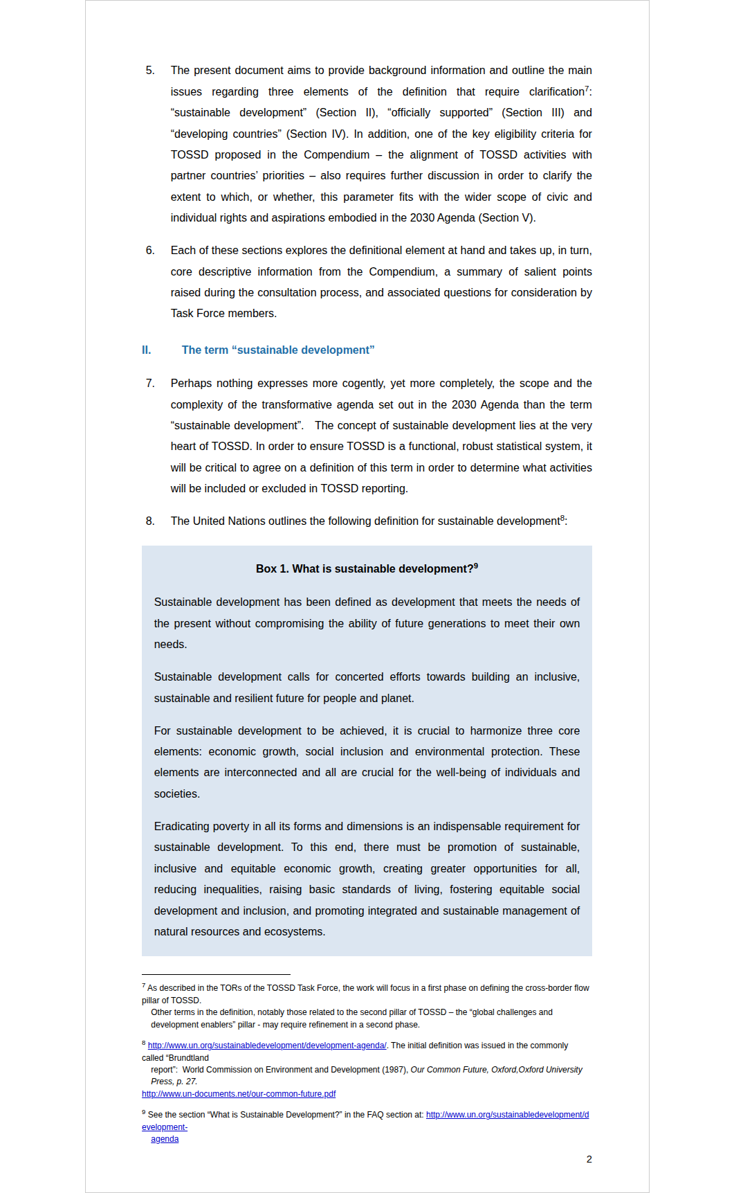5. The present document aims to provide background information and outline the main issues regarding three elements of the definition that require clarification7: “sustainable development” (Section II), “officially supported” (Section III) and “developing countries” (Section IV). In addition, one of the key eligibility criteria for TOSSD proposed in the Compendium – the alignment of TOSSD activities with partner countries’ priorities – also requires further discussion in order to clarify the extent to which, or whether, this parameter fits with the wider scope of civic and individual rights and aspirations embodied in the 2030 Agenda (Section V).
6. Each of these sections explores the definitional element at hand and takes up, in turn, core descriptive information from the Compendium, a summary of salient points raised during the consultation process, and associated questions for consideration by Task Force members.
II. The term “sustainable development”
7. Perhaps nothing expresses more cogently, yet more completely, the scope and the complexity of the transformative agenda set out in the 2030 Agenda than the term “sustainable development”. The concept of sustainable development lies at the very heart of TOSSD. In order to ensure TOSSD is a functional, robust statistical system, it will be critical to agree on a definition of this term in order to determine what activities will be included or excluded in TOSSD reporting.
8. The United Nations outlines the following definition for sustainable development8:
Box 1. What is sustainable development?9
Sustainable development has been defined as development that meets the needs of the present without compromising the ability of future generations to meet their own needs.
Sustainable development calls for concerted efforts towards building an inclusive, sustainable and resilient future for people and planet.
For sustainable development to be achieved, it is crucial to harmonize three core elements: economic growth, social inclusion and environmental protection. These elements are interconnected and all are crucial for the well-being of individuals and societies.
Eradicating poverty in all its forms and dimensions is an indispensable requirement for sustainable development. To this end, there must be promotion of sustainable, inclusive and equitable economic growth, creating greater opportunities for all, reducing inequalities, raising basic standards of living, fostering equitable social development and inclusion, and promoting integrated and sustainable management of natural resources and ecosystems.
7 As described in the TORs of the TOSSD Task Force, the work will focus in a first phase on defining the cross-border flow pillar of TOSSD. Other terms in the definition, notably those related to the second pillar of TOSSD – the “global challenges and development enablers” pillar - may require refinement in a second phase.
8 http://www.un.org/sustainabledevelopment/development-agenda/. The initial definition was issued in the commonly called “Brundtland report”: World Commission on Environment and Development (1987), Our Common Future, Oxford,Oxford University Press, p. 27. http://www.un-documents.net/our-common-future.pdf
9 See the section “What is Sustainable Development?” in the FAQ section at: http://www.un.org/sustainabledevelopment/development-agenda
2